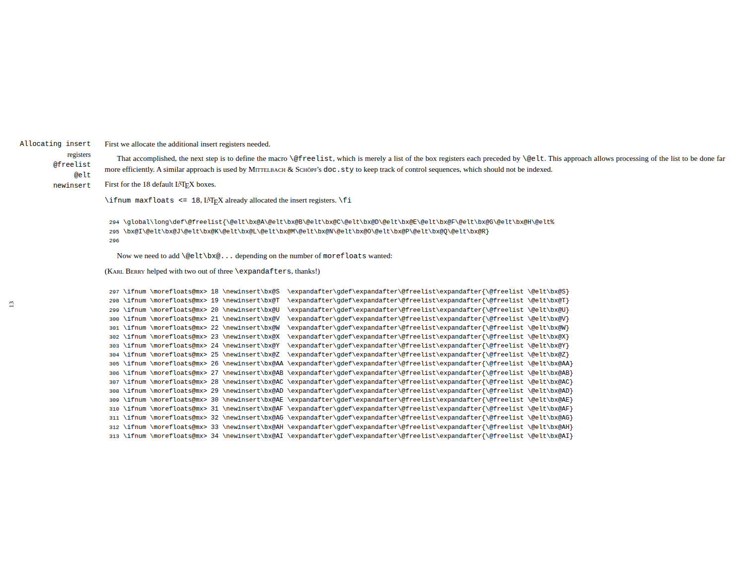13
Allocating insert registers @freelist @elt newinsert
First we allocate the additional insert registers needed.
That accomplished, the next step is to define the macro \@freelist, which is merely a list of the box registers each preceded by \@elt. This approach allows processing of the list to be done far more efficiently. A similar approach is used by Mittelbach & Schöpf's doc.sty to keep track of control sequences, which should not be indexed.
First for the 18 default La Te X boxes.
\ifnum maxfloats <= 18, La Te X already allocated the insert registers. \fi
294\global\long\def\@freelist{\@elt\bx@A\@elt\bx@B\@elt\bx@C\@elt\bx@D\@elt\bx@E\@elt\bx@F\@elt\bx@G\@elt\bx@H\@elt% 295\bx@I\@elt\bx@J\@elt\bx@K\@elt\bx@L\@elt\bx@M\@elt\bx@N\@elt\bx@O\@elt\bx@P\@elt\bx@Q\@elt\bx@R} 296
Now we need to add \@elt\bx@... depending on the number of morefloats wanted:
(Karl Berry helped with two out of three \expandafters, thanks!)
297\ifnum \morefloats@mx> 18 \newinsert\bx@S \expandafter\gdef\expandafter\@freelist\expandafter{\@freelist \@elt\bx@S} 298\ifnum \morefloats@mx> 19 \newinsert\bx@T \expandafter\gdef\expandafter\@freelist\expandafter{\@freelist \@elt\bx@T} 299\ifnum \morefloats@mx> 20 \newinsert\bx@U \expandafter\gdef\expandafter\@freelist\expandafter{\@freelist \@elt\bx@U} 300\ifnum \morefloats@mx> 21 \newinsert\bx@V \expandafter\gdef\expandafter\@freelist\expandafter{\@freelist \@elt\bx@V} 301\ifnum \morefloats@mx> 22 \newinsert\bx@W \expandafter\gdef\expandafter\@freelist\expandafter{\@freelist \@elt\bx@W} 302\ifnum \morefloats@mx> 23 \newinsert\bx@X \expandafter\gdef\expandafter\@freelist\expandafter{\@freelist \@elt\bx@X} 303\ifnum \morefloats@mx> 24 \newinsert\bx@Y \expandafter\gdef\expandafter\@freelist\expandafter{\@freelist \@elt\bx@Y} 304\ifnum \morefloats@mx> 25 \newinsert\bx@Z \expandafter\gdef\expandafter\@freelist\expandafter{\@freelist \@elt\bx@Z} 305\ifnum \morefloats@mx> 26 \newinsert\bx@AA \expandafter\gdef\expandafter\@freelist\expandafter{\@freelist \@elt\bx@AA} 306\ifnum \morefloats@mx> 27 \newinsert\bx@AB \expandafter\gdef\expandafter\@freelist\expandafter{\@freelist \@elt\bx@AB} 307\ifnum \morefloats@mx> 28 \newinsert\bx@AC \expandafter\gdef\expandafter\@freelist\expandafter{\@freelist \@elt\bx@AC} 308\ifnum \morefloats@mx> 29 \newinsert\bx@AD \expandafter\gdef\expandafter\@freelist\expandafter{\@freelist \@elt\bx@AD} 309\ifnum \morefloats@mx> 30 \newinsert\bx@AE \expandafter\gdef\expandafter\@freelist\expandafter{\@freelist \@elt\bx@AE} 310\ifnum \morefloats@mx> 31 \newinsert\bx@AF \expandafter\gdef\expandafter\@freelist\expandafter{\@freelist \@elt\bx@AF} 311\ifnum \morefloats@mx> 32 \newinsert\bx@AG \expandafter\gdef\expandafter\@freelist\expandafter{\@freelist \@elt\bx@AG} 312\ifnum \morefloats@mx> 33 \newinsert\bx@AH \expandafter\gdef\expandafter\@freelist\expandafter{\@freelist \@elt\bx@AH} 313\ifnum \morefloats@mx> 34 \newinsert\bx@AI \expandafter\gdef\expandafter\@freelist\expandafter{\@freelist \@elt\bx@AI}